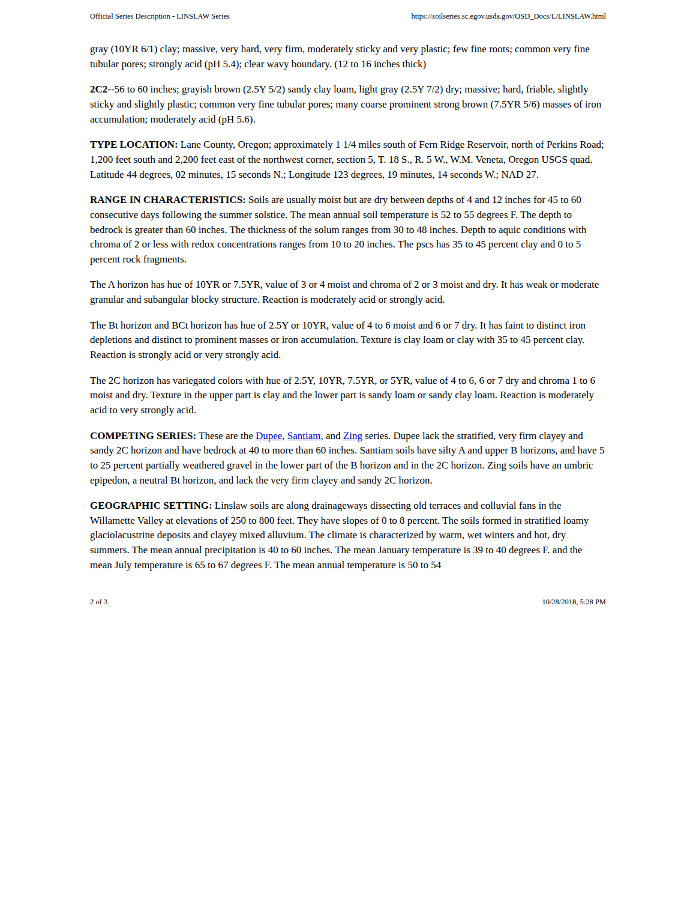Official Series Description - LINSLAW Series
https://soilseries.sc.egov.usda.gov/OSD_Docs/L/LINSLAW.html
gray (10YR 6/1) clay; massive, very hard, very firm, moderately sticky and very plastic; few fine roots; common very fine tubular pores; strongly acid (pH 5.4); clear wavy boundary. (12 to 16 inches thick)
2C2--56 to 60 inches; grayish brown (2.5Y 5/2) sandy clay loam, light gray (2.5Y 7/2) dry; massive; hard, friable, slightly sticky and slightly plastic; common very fine tubular pores; many coarse prominent strong brown (7.5YR 5/6) masses of iron accumulation; moderately acid (pH 5.6).
TYPE LOCATION: Lane County, Oregon; approximately 1 1/4 miles south of Fern Ridge Reservoir, north of Perkins Road; 1,200 feet south and 2,200 feet east of the northwest corner, section 5, T. 18 S., R. 5 W., W.M. Veneta, Oregon USGS quad. Latitude 44 degrees, 02 minutes, 15 seconds N.; Longitude 123 degrees, 19 minutes, 14 seconds W.; NAD 27.
RANGE IN CHARACTERISTICS: Soils are usually moist but are dry between depths of 4 and 12 inches for 45 to 60 consecutive days following the summer solstice. The mean annual soil temperature is 52 to 55 degrees F. The depth to bedrock is greater than 60 inches. The thickness of the solum ranges from 30 to 48 inches. Depth to aquic conditions with chroma of 2 or less with redox concentrations ranges from 10 to 20 inches. The pscs has 35 to 45 percent clay and 0 to 5 percent rock fragments.
The A horizon has hue of 10YR or 7.5YR, value of 3 or 4 moist and chroma of 2 or 3 moist and dry. It has weak or moderate granular and subangular blocky structure. Reaction is moderately acid or strongly acid.
The Bt horizon and BCt horizon has hue of 2.5Y or 10YR, value of 4 to 6 moist and 6 or 7 dry. It has faint to distinct iron depletions and distinct to prominent masses or iron accumulation. Texture is clay loam or clay with 35 to 45 percent clay. Reaction is strongly acid or very strongly acid.
The 2C horizon has variegated colors with hue of 2.5Y, 10YR, 7.5YR, or 5YR, value of 4 to 6, 6 or 7 dry and chroma 1 to 6 moist and dry. Texture in the upper part is clay and the lower part is sandy loam or sandy clay loam. Reaction is moderately acid to very strongly acid.
COMPETING SERIES: These are the Dupee, Santiam, and Zing series. Dupee lack the stratified, very firm clayey and sandy 2C horizon and have bedrock at 40 to more than 60 inches. Santiam soils have silty A and upper B horizons, and have 5 to 25 percent partially weathered gravel in the lower part of the B horizon and in the 2C horizon. Zing soils have an umbric epipedon, a neutral Bt horizon, and lack the very firm clayey and sandy 2C horizon.
GEOGRAPHIC SETTING: Linslaw soils are along drainageways dissecting old terraces and colluvial fans in the Willamette Valley at elevations of 250 to 800 feet. They have slopes of 0 to 8 percent. The soils formed in stratified loamy glaciolacustrine deposits and clayey mixed alluvium. The climate is characterized by warm, wet winters and hot, dry summers. The mean annual precipitation is 40 to 60 inches. The mean January temperature is 39 to 40 degrees F. and the mean July temperature is 65 to 67 degrees F. The mean annual temperature is 50 to 54
2 of 3
10/28/2018, 5:28 PM